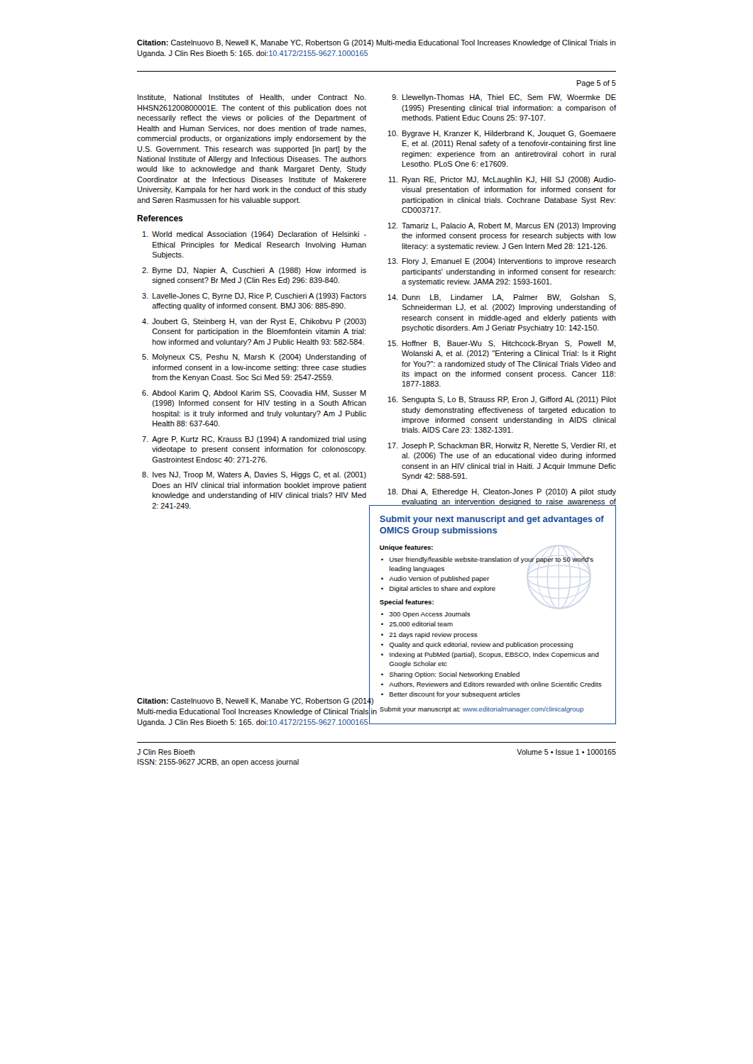Citation: Castelnuovo B, Newell K, Manabe YC, Robertson G (2014) Multi-media Educational Tool Increases Knowledge of Clinical Trials in Uganda. J Clin Res Bioeth 5: 165. doi:10.4172/2155-9627.1000165
Page 5 of 5
Institute, National Institutes of Health, under Contract No. HHSN261200800001E. The content of this publication does not necessarily reflect the views or policies of the Department of Health and Human Services, nor does mention of trade names, commercial products, or organizations imply endorsement by the U.S. Government. This research was supported [in part] by the National Institute of Allergy and Infectious Diseases. The authors would like to acknowledge and thank Margaret Denty, Study Coordinator at the Infectious Diseases Institute of Makerere University, Kampala for her hard work in the conduct of this study and Søren Rasmussen for his valuable support.
References
World medical Association (1964) Declaration of Helsinki - Ethical Principles for Medical Research Involving Human Subjects.
Byrne DJ, Napier A, Cuschieri A (1988) How informed is signed consent? Br Med J (Clin Res Ed) 296: 839-840.
Lavelle-Jones C, Byrne DJ, Rice P, Cuschieri A (1993) Factors affecting quality of informed consent. BMJ 306: 885-890.
Joubert G, Steinberg H, van der Ryst E, Chikobvu P (2003) Consent for participation in the Bloemfontein vitamin A trial: how informed and voluntary? Am J Public Health 93: 582-584.
Molyneux CS, Peshu N, Marsh K (2004) Understanding of informed consent in a low-income setting: three case studies from the Kenyan Coast. Soc Sci Med 59: 2547-2559.
Abdool Karim Q, Abdool Karim SS, Coovadia HM, Susser M (1998) Informed consent for HIV testing in a South African hospital: is it truly informed and truly voluntary? Am J Public Health 88: 637-640.
Agre P, Kurtz RC, Krauss BJ (1994) A randomized trial using videotape to present consent information for colonoscopy. Gastrointest Endosc 40: 271-276.
Ives NJ, Troop M, Waters A, Davies S, Higgs C, et al. (2001) Does an HIV clinical trial information booklet improve patient knowledge and understanding of HIV clinical trials? HIV Med 2: 241-249.
Llewellyn-Thomas HA, Thiel EC, Sem FW, Woermke DE (1995) Presenting clinical trial information: a comparison of methods. Patient Educ Couns 25: 97-107.
Bygrave H, Kranzer K, Hilderbrand K, Jouquet G, Goemaere E, et al. (2011) Renal safety of a tenofovir-containing first line regimen: experience from an antiretroviral cohort in rural Lesotho. PLoS One 6: e17609.
Ryan RE, Prictor MJ, McLaughlin KJ, Hill SJ (2008) Audio-visual presentation of information for informed consent for participation in clinical trials. Cochrane Database Syst Rev: CD003717.
Tamariz L, Palacio A, Robert M, Marcus EN (2013) Improving the informed consent process for research subjects with low literacy: a systematic review. J Gen Intern Med 28: 121-126.
Flory J, Emanuel E (2004) Interventions to improve research participants' understanding in informed consent for research: a systematic review. JAMA 292: 1593-1601.
Dunn LB, Lindamer LA, Palmer BW, Golshan S, Schneiderman LJ, et al. (2002) Improving understanding of research consent in middle-aged and elderly patients with psychotic disorders. Am J Geriatr Psychiatry 10: 142-150.
Hoffner B, Bauer-Wu S, Hitchcock-Bryan S, Powell M, Wolanski A, et al. (2012) "Entering a Clinical Trial: Is it Right for You?": a randomized study of The Clinical Trials Video and its impact on the informed consent process. Cancer 118: 1877-1883.
Sengupta S, Lo B, Strauss RP, Eron J, Gifford AL (2011) Pilot study demonstrating effectiveness of targeted education to improve informed consent understanding in AIDS clinical trials. AIDS Care 23: 1382-1391.
Joseph P, Schackman BR, Horwitz R, Nerette S, Verdier RI, et al. (2006) The use of an educational video during informed consent in an HIV clinical trial in Haiti. J Acquir Immune Defic Syndr 42: 588-591.
Dhai A, Etheredge H, Cleaton-Jones P (2010) A pilot study evaluating an intervention designed to raise awareness of clinical trials among potential participants in the developing world. J Med Ethics 36: 238-242.
Submit your next manuscript and get advantages of OMICS Group submissions
Unique features:
User friendly/feasible website-translation of your paper to 50 world's leading languages
Audio Version of published paper
Digital articles to share and explore
Special features:
300 Open Access Journals
25,000 editorial team
21 days rapid review process
Quality and quick editorial, review and publication processing
Indexing at PubMed (partial), Scopus, EBSCO, Index Copernicus and Google Scholar etc
Sharing Option: Social Networking Enabled
Authors, Reviewers and Editors rewarded with online Scientific Credits
Better discount for your subsequent articles
Submit your manuscript at: www.editorialmanager.com/clinicalgroup
Citation: Castelnuovo B, Newell K, Manabe YC, Robertson G (2014) Multi-media Educational Tool Increases Knowledge of Clinical Trials in Uganda. J Clin Res Bioeth 5: 165. doi:10.4172/2155-9627.1000165
J Clin Res Bioeth
ISSN: 2155-9627 JCRB, an open access journal
Volume 5 • Issue 1 • 1000165